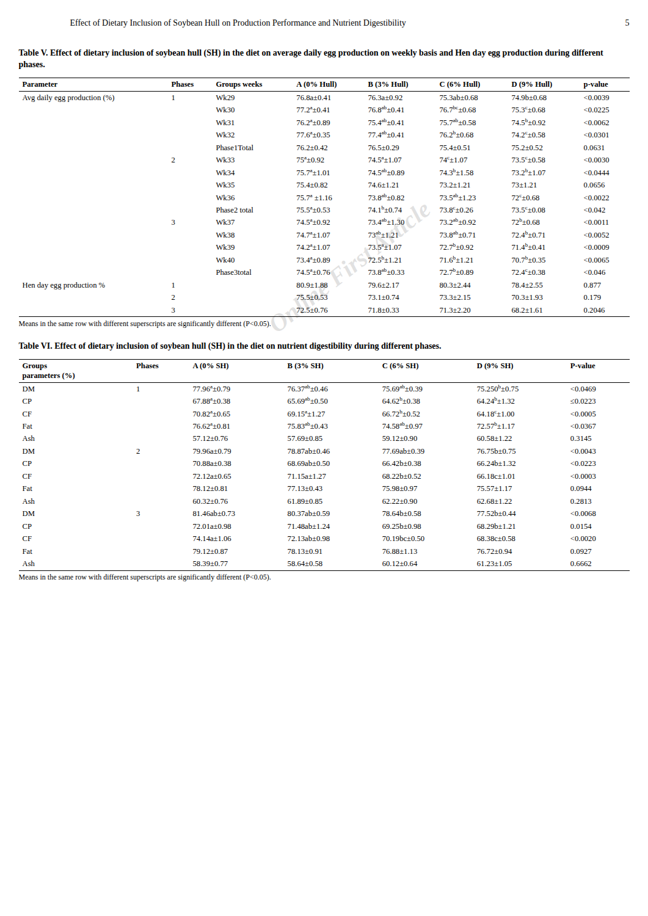Effect of Dietary Inclusion of Soybean Hull on Production Performance and Nutrient Digestibility 5
Online First Article
Table V. Effect of dietary inclusion of soybean hull (SH) in the diet on average daily egg production on weekly basis and Hen day egg production during different phases.
| Parameter | Phases | Groups weeks | A (0% Hull) | B (3% Hull) | C (6% Hull) | D (9% Hull) | p-value |
| --- | --- | --- | --- | --- | --- | --- | --- |
| Avg daily egg production (%) | 1 | Wk29 | 76.8a±0.41 | 76.3a±0.92 | 75.3ab±0.68 | 74.9b±0.68 | <0.0039 |
| | | Wk30 | 77.2 a ±0.41 | 76.8 ab ±0.41 | 76.7 bc ±0.68 | 75.3 c ±0.68 | <0.0225 |
| | | Wk31 | 76.2 a ±0.89 | 75.4 ab ±0.41 | 75.7 ab ±0.58 | 74.5 b ±0.92 | <0.0062 |
| | | Wk32 | 77.6 a ±0.35 | 77.4 ab ±0.41 | 76.2 b ±0.68 | 74.2 c ±0.58 | <0.0301 |
| | | Phase1Total | 76.2±0.42 | 76.5±0.29 | 75.4±0.51 | 75.2±0.52 | 0.0631 |
| | 2 | Wk33 | 75 a ±0.92 | 74.5 a ±1.07 | 74 c ±1.07 | 73.5 c ±0.58 | <0.0030 |
| | | Wk34 | 75.7 a ±1.01 | 74.5 ab ±0.89 | 74.3 b ±1.58 | 73.2 b ±1.07 | <0.0444 |
| | | Wk35 | 75.4±0.82 | 74.6±1.21 | 73.2±1.21 | 73±1.21 | 0.0656 |
| | | Wk36 | 75.7 a ±1.16 | 73.8 ab ±0.82 | 73.5 ab ±1.23 | 72 c ±0.68 | <0.0022 |
| | | Phase2 total | 75.5 a ±0.53 | 74.1 b ±0.74 | 73.8 c ±0.26 | 73.5 c ±0.08 | <0.042 |
| | 3 | Wk37 | 74.5 a ±0.92 | 73.4 ab ±1.30 | 73.2 ab ±0.92 | 72 b ±0.68 | <0.0011 |
| | | Wk38 | 74.7 a ±1.07 | 73 ab ±1.21 | 73.8 ab ±0.71 | 72.4 b ±0.71 | <0.0052 |
| | | Wk39 | 74.2 a ±1.07 | 73.5 a ±1.07 | 72.7 b ±0.92 | 71.4 b ±0.41 | <0.0009 |
| | | Wk40 | 73.4 a ±0.89 | 72.5 b ±1.21 | 71.6 b ±1.21 | 70.7 b ±0.35 | <0.0065 |
| | | Phase3total | 74.5 a ±0.76 | 73.8 ab ±0.33 | 72.7 b ±0.89 | 72.4 c ±0.38 | <0.046 |
| Hen day egg production % | 1 | | 80.9±1.88 | 79.6±2.17 | 80.3±2.44 | 78.4±2.55 | 0.877 |
| | 2 | | 75.5±0.53 | 73.1±0.74 | 73.3±2.15 | 70.3±1.93 | 0.179 |
| | 3 | | 72.5±0.76 | 71.8±0.33 | 71.3±2.20 | 68.2±1.61 | 0.2046 |
Means in the same row with different superscripts are significantly different (P<0.05).
Table VI. Effect of dietary inclusion of soybean hull (SH) in the diet on nutrient digestibility during different phases.
| Groups parameters (%) | Phases | A (0% SH) | B (3% SH) | C (6% SH) | D (9% SH) | P-value |
| --- | --- | --- | --- | --- | --- | --- |
| DM | 1 | 77.96 a ±0.79 | 76.37 ab ±0.46 | 75.69 ab ±0.39 | 75.250 b ±0.75 | <0.0469 |
| CP | | 67.88 a ±0.38 | 65.69 ab ±0.50 | 64.62 b ±0.38 | 64.24 b ±1.32 | ≤0.0223 |
| CF | | 70.82 a ±0.65 | 69.15 a ±1.27 | 66.72 b ±0.52 | 64.18 c ±1.00 | <0.0005 |
| Fat | | 76.62 a ±0.81 | 75.83 ab ±0.43 | 74.58 ab ±0.97 | 72.57 b ±1.17 | <0.0367 |
| Ash | | 57.12±0.76 | 57.69±0.85 | 59.12±0.90 | 60.58±1.22 | 0.3145 |
| DM | 2 | 79.96a±0.79 | 78.87ab±0.46 | 77.69ab±0.39 | 76.75b±0.75 | <0.0043 |
| CP | | 70.88a±0.38 | 68.69ab±0.50 | 66.42b±0.38 | 66.24b±1.32 | <0.0223 |
| CF | | 72.12a±0.65 | 71.15a±1.27 | 68.22b±0.52 | 66.18c±1.01 | <0.0003 |
| Fat | | 78.12±0.81 | 77.13±0.43 | 75.98±0.97 | 75.57±1.17 | 0.0944 |
| Ash | | 60.32±0.76 | 61.89±0.85 | 62.22±0.90 | 62.68±1.22 | 0.2813 |
| DM | 3 | 81.46ab±0.73 | 80.37ab±0.59 | 78.64b±0.58 | 77.52b±0.44 | <0.0068 |
| CP | | 72.01a±0.98 | 71.48ab±1.24 | 69.25b±0.98 | 68.29b±1.21 | 0.0154 |
| CF | | 74.14a±1.06 | 72.13ab±0.98 | 70.19bc±0.50 | 68.38c±0.58 | <0.0020 |
| Fat | | 79.12±0.87 | 78.13±0.91 | 76.88±1.13 | 76.72±0.94 | 0.0927 |
| Ash | | 58.39±0.77 | 58.64±0.58 | 60.12±0.64 | 61.23±1.05 | 0.6662 |
Means in the same row with different superscripts are significantly different (P<0.05).